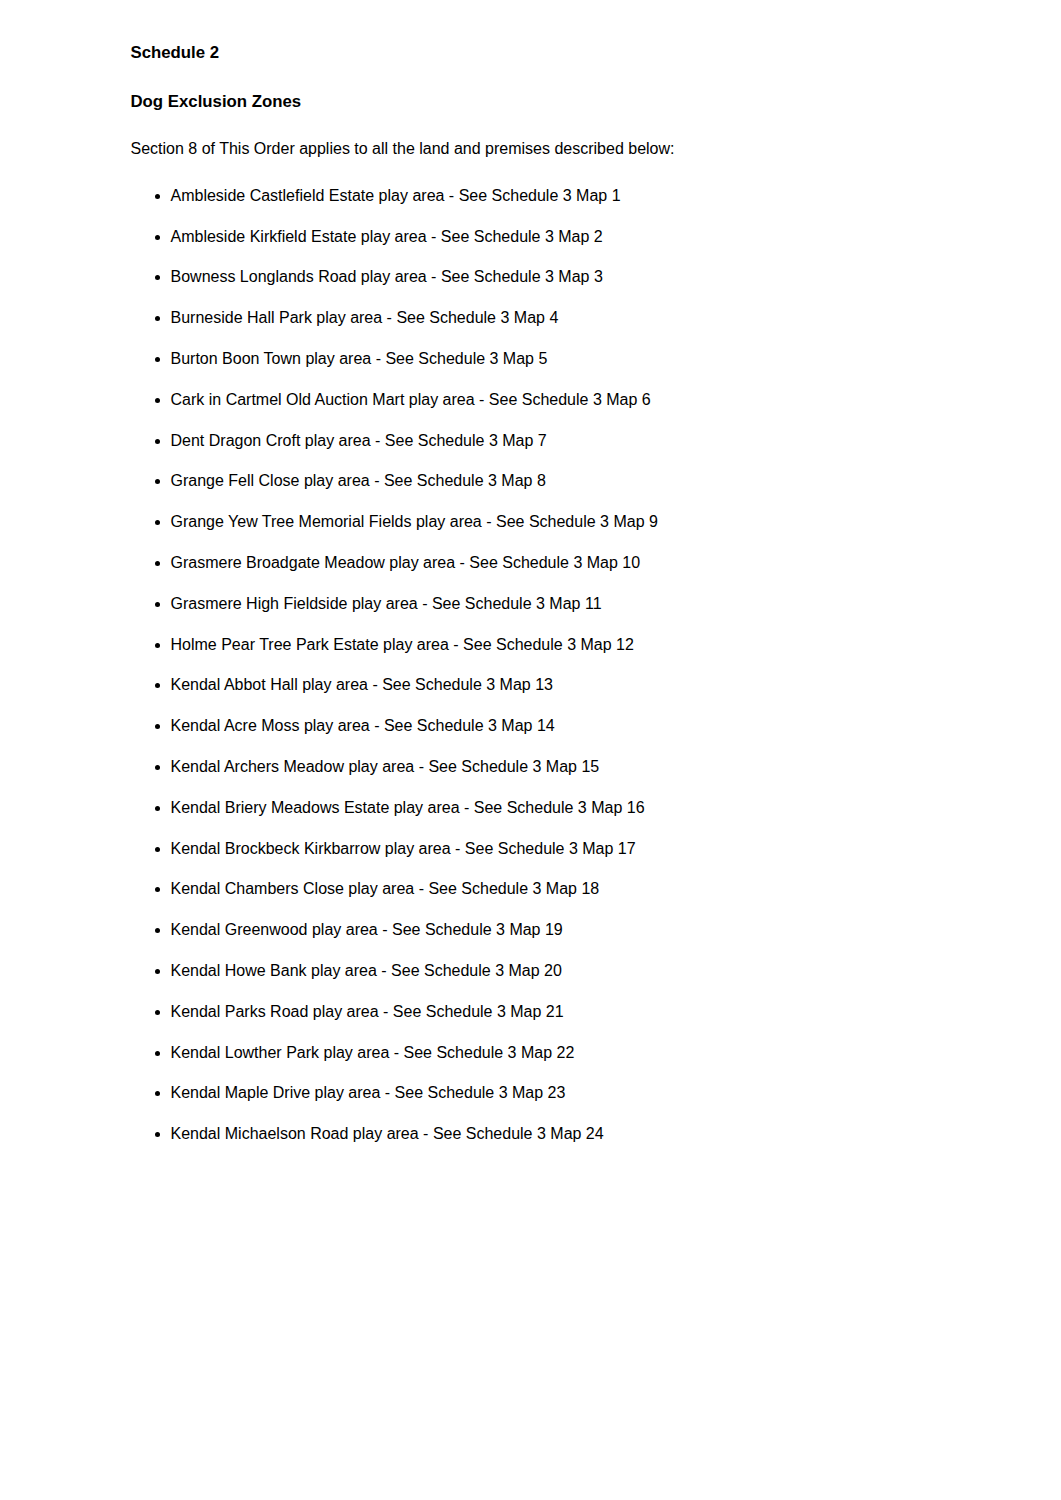Schedule 2
Dog Exclusion Zones
Section 8 of This Order applies to all the land and premises described below:
Ambleside Castlefield Estate play area - See Schedule 3 Map 1
Ambleside Kirkfield Estate play area - See Schedule 3 Map 2
Bowness Longlands Road play area - See Schedule 3 Map 3
Burneside Hall Park play area - See Schedule 3 Map 4
Burton Boon Town play area - See Schedule 3 Map 5
Cark in Cartmel Old Auction Mart play area - See Schedule 3 Map 6
Dent Dragon Croft play area - See Schedule 3 Map 7
Grange Fell Close play area - See Schedule 3 Map 8
Grange Yew Tree Memorial Fields play area - See Schedule 3 Map 9
Grasmere Broadgate Meadow play area - See Schedule 3 Map 10
Grasmere High Fieldside play area - See Schedule 3 Map 11
Holme Pear Tree Park Estate play area - See Schedule 3 Map 12
Kendal Abbot Hall play area - See Schedule 3 Map 13
Kendal Acre Moss play area - See Schedule 3 Map 14
Kendal Archers Meadow play area - See Schedule 3 Map 15
Kendal Briery Meadows Estate play area - See Schedule 3 Map 16
Kendal Brockbeck Kirkbarrow play area - See Schedule 3 Map 17
Kendal Chambers Close play area - See Schedule 3 Map 18
Kendal Greenwood play area - See Schedule 3 Map 19
Kendal Howe Bank play area - See Schedule 3 Map 20
Kendal Parks Road play area - See Schedule 3 Map 21
Kendal Lowther Park play area - See Schedule 3 Map 22
Kendal Maple Drive play area - See Schedule 3 Map 23
Kendal Michaelson Road play area - See Schedule 3 Map 24